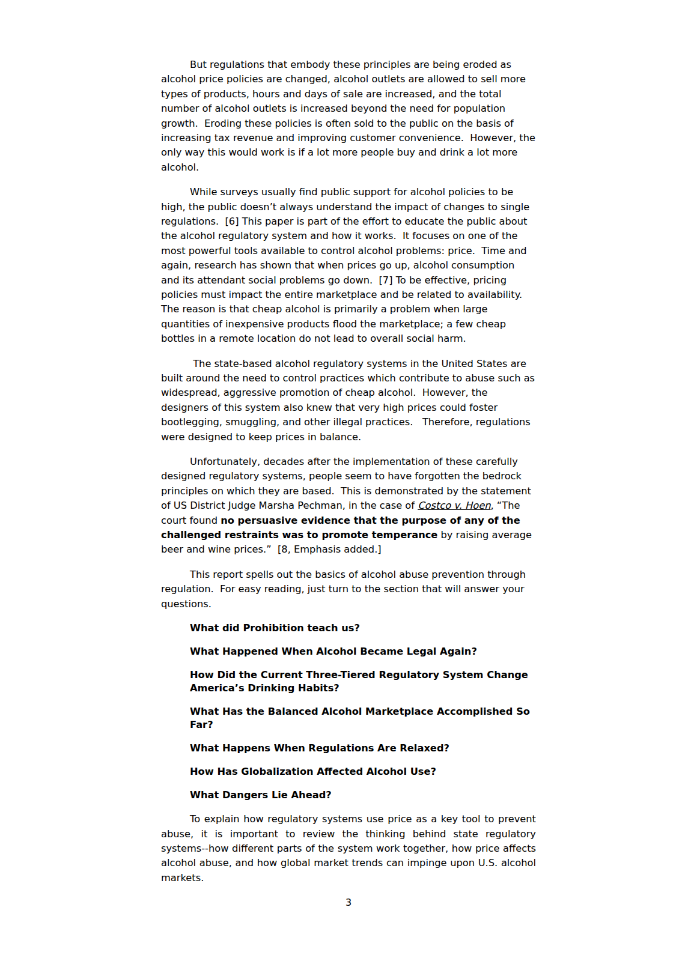But regulations that embody these principles are being eroded as alcohol price policies are changed, alcohol outlets are allowed to sell more types of products, hours and days of sale are increased, and the total number of alcohol outlets is increased beyond the need for population growth. Eroding these policies is often sold to the public on the basis of increasing tax revenue and improving customer convenience. However, the only way this would work is if a lot more people buy and drink a lot more alcohol.
While surveys usually find public support for alcohol policies to be high, the public doesn’t always understand the impact of changes to single regulations. [6] This paper is part of the effort to educate the public about the alcohol regulatory system and how it works. It focuses on one of the most powerful tools available to control alcohol problems: price. Time and again, research has shown that when prices go up, alcohol consumption and its attendant social problems go down. [7] To be effective, pricing policies must impact the entire marketplace and be related to availability. The reason is that cheap alcohol is primarily a problem when large quantities of inexpensive products flood the marketplace; a few cheap bottles in a remote location do not lead to overall social harm.
The state-based alcohol regulatory systems in the United States are built around the need to control practices which contribute to abuse such as widespread, aggressive promotion of cheap alcohol. However, the designers of this system also knew that very high prices could foster bootlegging, smuggling, and other illegal practices. Therefore, regulations were designed to keep prices in balance.
Unfortunately, decades after the implementation of these carefully designed regulatory systems, people seem to have forgotten the bedrock principles on which they are based. This is demonstrated by the statement of US District Judge Marsha Pechman, in the case of Costco v. Hoen, “The court found no persuasive evidence that the purpose of any of the challenged restraints was to promote temperance by raising average beer and wine prices.” [8, Emphasis added.]
This report spells out the basics of alcohol abuse prevention through regulation. For easy reading, just turn to the section that will answer your questions.
What did Prohibition teach us?
What Happened When Alcohol Became Legal Again?
How Did the Current Three-Tiered Regulatory System Change America’s Drinking Habits?
What Has the Balanced Alcohol Marketplace Accomplished So Far?
What Happens When Regulations Are Relaxed?
How Has Globalization Affected Alcohol Use?
What Dangers Lie Ahead?
To explain how regulatory systems use price as a key tool to prevent abuse, it is important to review the thinking behind state regulatory systems--how different parts of the system work together, how price affects alcohol abuse, and how global market trends can impinge upon U.S. alcohol markets.
3